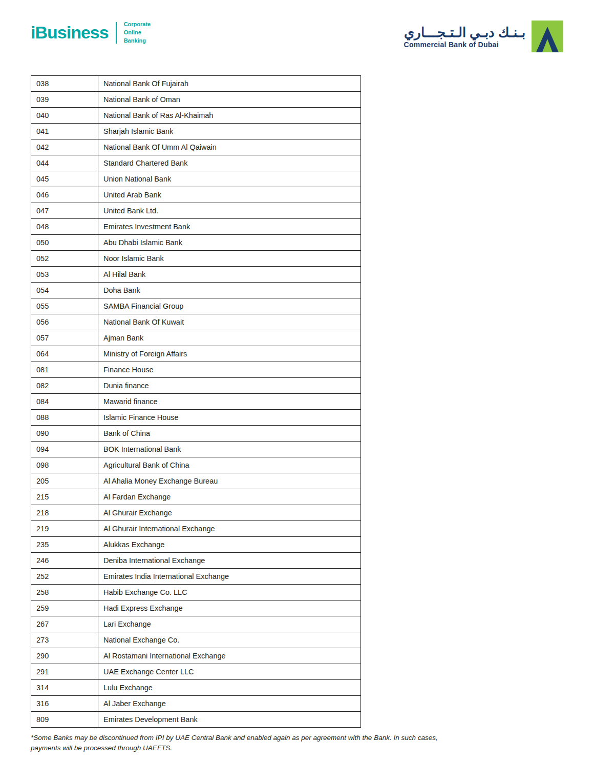i Business
Corporate
Online
Banking
بـنـك دبـي الـتـجـــاري
Commercial Bank of Dubai
| 038 | National Bank Of Fujairah |
| 039 | National Bank of Oman |
| 040 | National Bank of Ras Al-Khaimah |
| 041 | Sharjah Islamic Bank |
| 042 | National Bank Of Umm Al Qaiwain |
| 044 | Standard Chartered Bank |
| 045 | Union National Bank |
| 046 | United Arab Bank |
| 047 | United Bank Ltd. |
| 048 | Emirates Investment Bank |
| 050 | Abu Dhabi Islamic Bank |
| 052 | Noor Islamic Bank |
| 053 | Al Hilal Bank |
| 054 | Doha Bank |
| 055 | SAMBA Financial Group |
| 056 | National Bank Of Kuwait |
| 057 | Ajman Bank |
| 064 | Ministry of Foreign Affairs |
| 081 | Finance House |
| 082 | Dunia finance |
| 084 | Mawarid finance |
| 088 | Islamic Finance House |
| 090 | Bank of China |
| 094 | BOK International Bank |
| 098 | Agricultural Bank of China |
| 205 | Al Ahalia Money Exchange Bureau |
| 215 | Al Fardan Exchange |
| 218 | Al Ghurair Exchange |
| 219 | Al Ghurair International Exchange |
| 235 | Alukkas Exchange |
| 246 | Deniba International Exchange |
| 252 | Emirates India International Exchange |
| 258 | Habib Exchange Co. LLC |
| 259 | Hadi Express Exchange |
| 267 | Lari Exchange |
| 273 | National Exchange Co. |
| 290 | Al Rostamani International Exchange |
| 291 | UAE Exchange Center LLC |
| 314 | Lulu Exchange |
| 316 | Al Jaber Exchange |
| 809 | Emirates Development Bank |
*Some Banks may be discontinued from IPI by UAE Central Bank and enabled again as per agreement with the Bank. In such cases, payments will be processed through UAEFTS.